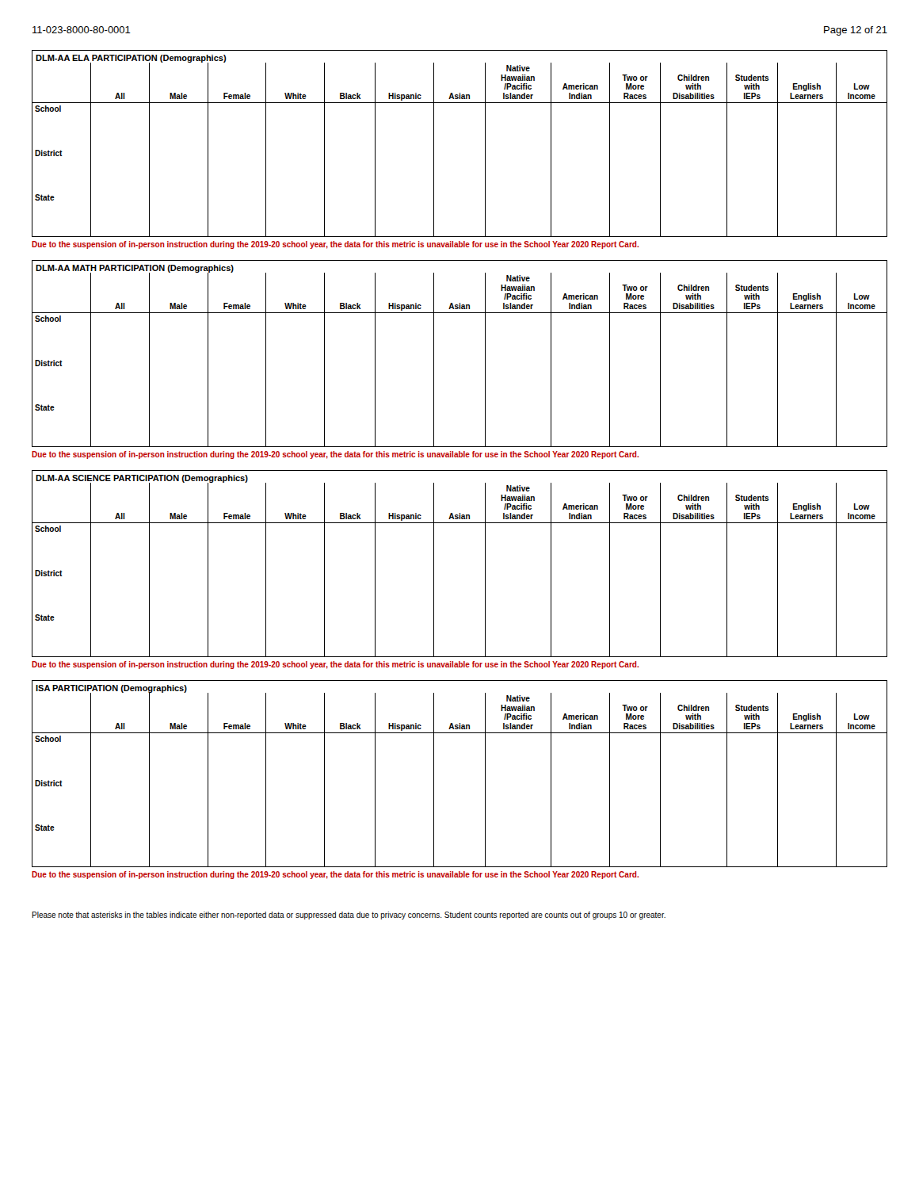11-023-8000-80-0001
Page 12 of 21
DLM-AA ELA PARTICIPATION (Demographics)
| | All | Male | Female | White | Black | Hispanic | Asian | Native Hawaiian /Pacific Islander | American Indian | Two or More Races | Children with Disabilities | Students with IEPs | English Learners | Low Income |
| --- | --- | --- | --- | --- | --- | --- | --- | --- | --- | --- | --- | --- | --- | --- |
| School | | | | | | | | | | | | | | |
| District | | | | | | | | | | | | | | |
| State | | | | | | | | | | | | | | |
Due to the suspension of in-person instruction during the 2019-20 school year, the data for this metric is unavailable for use in the School Year 2020 Report Card.
DLM-AA MATH PARTICIPATION (Demographics)
| | All | Male | Female | White | Black | Hispanic | Asian | Native Hawaiian /Pacific Islander | American Indian | Two or More Races | Children with Disabilities | Students with IEPs | English Learners | Low Income |
| --- | --- | --- | --- | --- | --- | --- | --- | --- | --- | --- | --- | --- | --- | --- |
| School | | | | | | | | | | | | | | |
| District | | | | | | | | | | | | | | |
| State | | | | | | | | | | | | | | |
Due to the suspension of in-person instruction during the 2019-20 school year, the data for this metric is unavailable for use in the School Year 2020 Report Card.
DLM-AA SCIENCE PARTICIPATION (Demographics)
| | All | Male | Female | White | Black | Hispanic | Asian | Native Hawaiian /Pacific Islander | American Indian | Two or More Races | Children with Disabilities | Students with IEPs | English Learners | Low Income |
| --- | --- | --- | --- | --- | --- | --- | --- | --- | --- | --- | --- | --- | --- | --- |
| School | | | | | | | | | | | | | | |
| District | | | | | | | | | | | | | | |
| State | | | | | | | | | | | | | | |
Due to the suspension of in-person instruction during the 2019-20 school year, the data for this metric is unavailable for use in the School Year 2020 Report Card.
ISA PARTICIPATION (Demographics)
| | All | Male | Female | White | Black | Hispanic | Asian | Native Hawaiian /Pacific Islander | American Indian | Two or More Races | Children with Disabilities | Students with IEPs | English Learners | Low Income |
| --- | --- | --- | --- | --- | --- | --- | --- | --- | --- | --- | --- | --- | --- | --- |
| School | | | | | | | | | | | | | | |
| District | | | | | | | | | | | | | | |
| State | | | | | | | | | | | | | | |
Due to the suspension of in-person instruction during the 2019-20 school year, the data for this metric is unavailable for use in the School Year 2020 Report Card.
Please note that asterisks in the tables indicate either non-reported data or suppressed data due to privacy concerns. Student counts reported are counts out of groups 10 or greater.